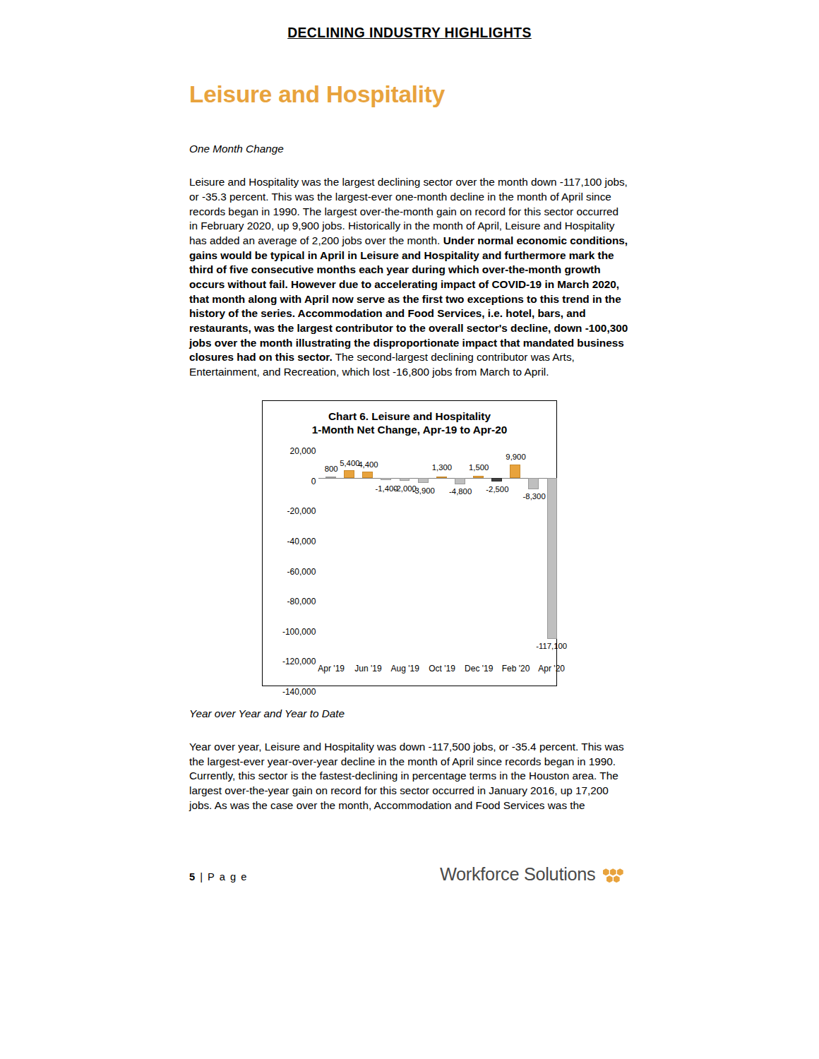DECLINING INDUSTRY HIGHLIGHTS
Leisure and Hospitality
One Month Change
Leisure and Hospitality was the largest declining sector over the month down -117,100 jobs, or -35.3 percent. This was the largest-ever one-month decline in the month of April since records began in 1990. The largest over-the-month gain on record for this sector occurred in February 2020, up 9,900 jobs. Historically in the month of April, Leisure and Hospitality has added an average of 2,200 jobs over the month. Under normal economic conditions, gains would be typical in April in Leisure and Hospitality and furthermore mark the third of five consecutive months each year during which over-the-month growth occurs without fail. However due to accelerating impact of COVID-19 in March 2020, that month along with April now serve as the first two exceptions to this trend in the history of the series. Accommodation and Food Services, i.e. hotel, bars, and restaurants, was the largest contributor to the overall sector's decline, down -100,300 jobs over the month illustrating the disproportionate impact that mandated business closures had on this sector. The second-largest declining contributor was Arts, Entertainment, and Recreation, which lost -16,800 jobs from March to April.
Chart 6. Leisure and Hospitality
1-Month Net Change, Apr-19 to Apr-20
20,000 0 -20,000 -40,000 -60,000 -80,000 -100,000 -120,000 -140,000
800
5,400
4,400
-1,400
-2,000
-3,900
1,300
-4,800
1,500
-2,500
9,900
-8,300
-117,100
Apr '19 Jun '19 Aug '19 Oct '19 Dec '19 Feb '20 Apr '20
Year over Year and Year to Date
Year over year, Leisure and Hospitality was down -117,500 jobs, or -35.4 percent. This was the largest-ever year-over-year decline in the month of April since records began in 1990. Currently, this sector is the fastest-declining in percentage terms in the Houston area. The largest over-the-year gain on record for this sector occurred in January 2016, up 17,200 jobs. As was the case over the month, Accommodation and Food Services was the
5 | P a g e
Workforce Solutions